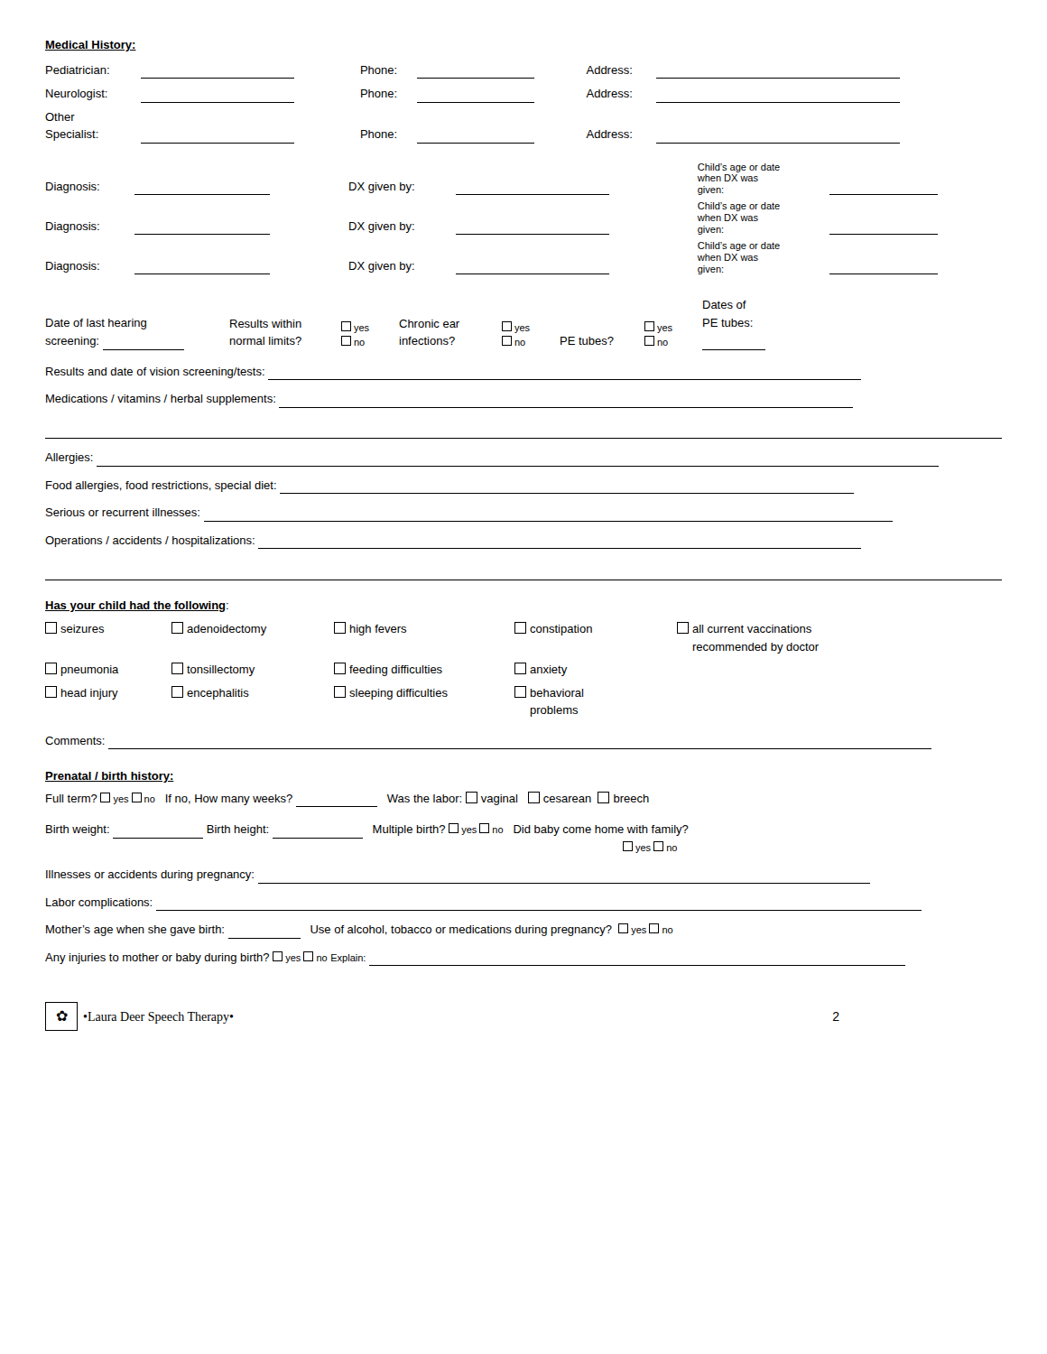Medical History:
| Pediatrician: | | Phone: | | Address: | |
| Neurologist: | | Phone: | | Address: | |
| Other Specialist: | | Phone: | | Address: | |
| Diagnosis: | | DX given by: | | Child’s age or date when DX was given: | |
| Diagnosis: | | DX given by: | | Child’s age or date when DX was given: | |
| Diagnosis: | | DX given by: | | Child’s age or date when DX was given: | |
| Date of last hearing screening: | Results within normal limits? | yes no | Chronic ear infections? | yes no | PE tubes? | yes no | Dates of PE tubes: |
Results and date of vision screening/tests:
Medications / vitamins / herbal supplements:
Allergies:
Food allergies, food restrictions, special diet:
Serious or recurrent illnesses:
Operations / accidents / hospitalizations:
Has your child had the following:
| seizures | adenoidectomy | high fevers | constipation | all current vaccinations recommended by doctor |
| pneumonia | tonsillectomy | feeding difficulties | anxiety | |
| head injury | encephalitis | sleeping difficulties | behavioral problems | |
Comments:
Prenatal / birth history:
Full term? yes no If no, How many weeks? Was the labor: vaginal cesarean breech
Birth weight: Birth height: Multiple birth? yes no Did baby come home with family?
yes no
Illnesses or accidents during pregnancy:
Labor complications:
Mother’s age when she gave birth: Use of alcohol, tobacco or medications during pregnancy? yes no
Any injuries to mother or baby during birth? yes no Explain:
✿
•Laura Deer Speech Therapy•
2